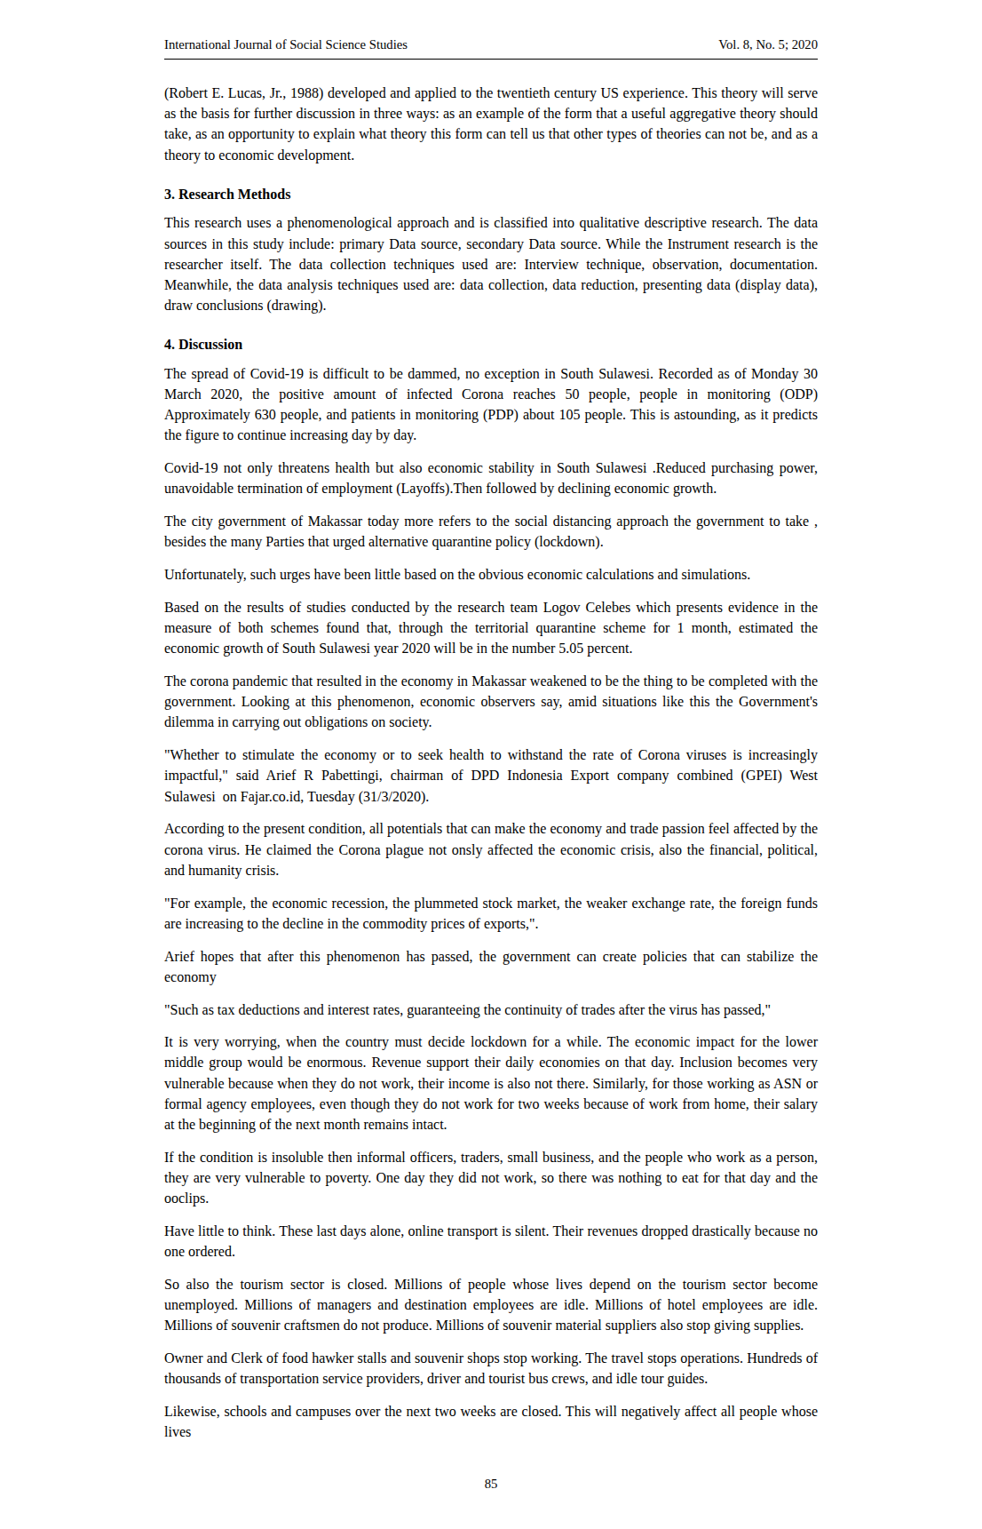International Journal of Social Science Studies Vol. 8, No. 5; 2020
(Robert E. Lucas, Jr., 1988) developed and applied to the twentieth century US experience. This theory will serve as the basis for further discussion in three ways: as an example of the form that a useful aggregative theory should take, as an opportunity to explain what theory this form can tell us that other types of theories can not be, and as a theory to economic development.
3. Research Methods
This research uses a phenomenological approach and is classified into qualitative descriptive research. The data sources in this study include: primary Data source, secondary Data source. While the Instrument research is the researcher itself. The data collection techniques used are: Interview technique, observation, documentation. Meanwhile, the data analysis techniques used are: data collection, data reduction, presenting data (display data), draw conclusions (drawing).
4. Discussion
The spread of Covid-19 is difficult to be dammed, no exception in South Sulawesi. Recorded as of Monday 30 March 2020, the positive amount of infected Corona reaches 50 people, people in monitoring (ODP) Approximately 630 people, and patients in monitoring (PDP) about 105 people. This is astounding, as it predicts the figure to continue increasing day by day.
Covid-19 not only threatens health but also economic stability in South Sulawesi .Reduced purchasing power, unavoidable termination of employment (Layoffs).Then followed by declining economic growth.
The city government of Makassar today more refers to the social distancing approach the government to take , besides the many Parties that urged alternative quarantine policy (lockdown).
Unfortunately, such urges have been little based on the obvious economic calculations and simulations.
Based on the results of studies conducted by the research team Logov Celebes which presents evidence in the measure of both schemes found that, through the territorial quarantine scheme for 1 month, estimated the economic growth of South Sulawesi year 2020 will be in the number 5.05 percent.
The corona pandemic that resulted in the economy in Makassar weakened to be the thing to be completed with the government. Looking at this phenomenon, economic observers say, amid situations like this the Government's dilemma in carrying out obligations on society.
"Whether to stimulate the economy or to seek health to withstand the rate of Corona viruses is increasingly impactful," said Arief R Pabettingi, chairman of DPD Indonesia Export company combined (GPEI) West Sulawesi on Fajar.co.id, Tuesday (31/3/2020).
According to the present condition, all potentials that can make the economy and trade passion feel affected by the corona virus. He claimed the Corona plague not onsly affected the economic crisis, also the financial, political, and humanity crisis.
"For example, the economic recession, the plummeted stock market, the weaker exchange rate, the foreign funds are increasing to the decline in the commodity prices of exports,".
Arief hopes that after this phenomenon has passed, the government can create policies that can stabilize the economy
"Such as tax deductions and interest rates, guaranteeing the continuity of trades after the virus has passed,"
It is very worrying, when the country must decide lockdown for a while. The economic impact for the lower middle group would be enormous. Revenue support their daily economies on that day. Inclusion becomes very vulnerable because when they do not work, their income is also not there. Similarly, for those working as ASN or formal agency employees, even though they do not work for two weeks because of work from home, their salary at the beginning of the next month remains intact.
If the condition is insoluble then informal officers, traders, small business, and the people who work as a person, they are very vulnerable to poverty. One day they did not work, so there was nothing to eat for that day and the ooclips.
Have little to think. These last days alone, online transport is silent. Their revenues dropped drastically because no one ordered.
So also the tourism sector is closed. Millions of people whose lives depend on the tourism sector become unemployed. Millions of managers and destination employees are idle. Millions of hotel employees are idle. Millions of souvenir craftsmen do not produce. Millions of souvenir material suppliers also stop giving supplies.
Owner and Clerk of food hawker stalls and souvenir shops stop working. The travel stops operations. Hundreds of thousands of transportation service providers, driver and tourist bus crews, and idle tour guides.
Likewise, schools and campuses over the next two weeks are closed. This will negatively affect all people whose lives
85